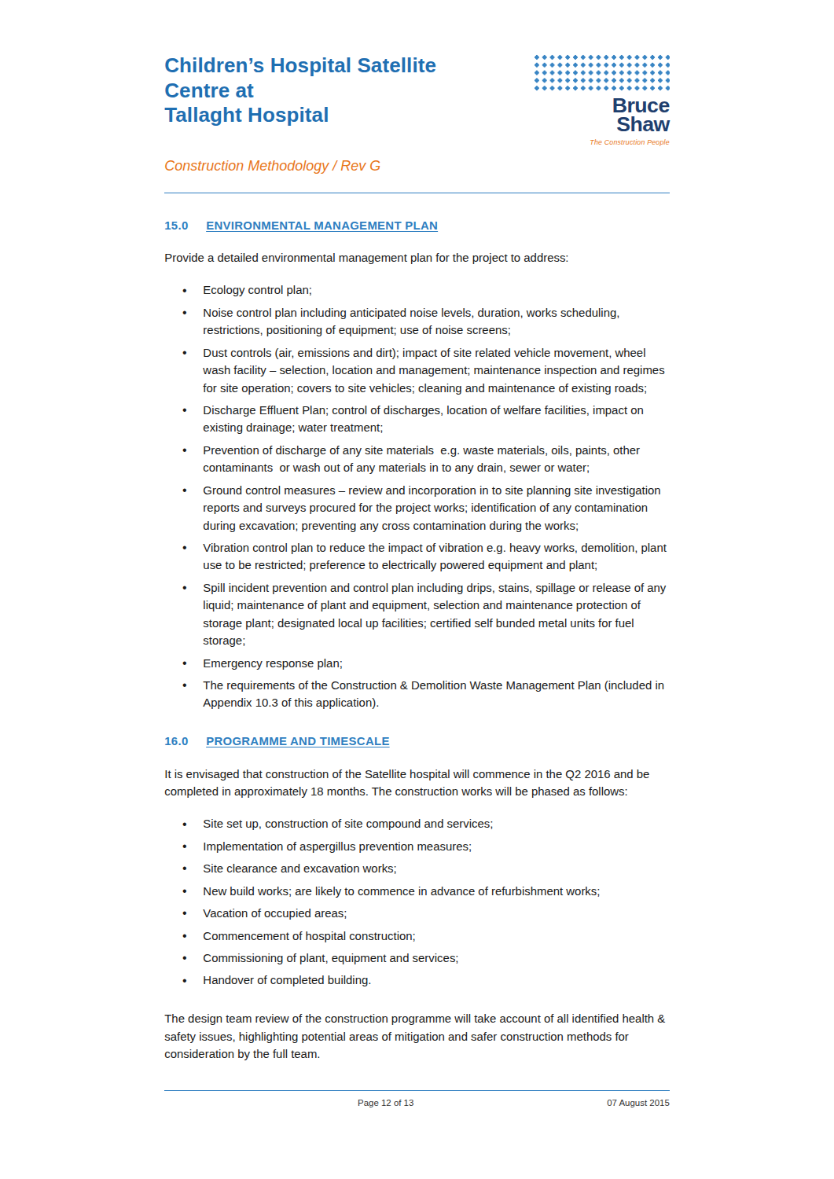Children’s Hospital Satellite Centre at
Tallaght Hospital
Construction Methodology / Rev G
Bruce Shaw The Construction People
15.0 ENVIRONMENTAL MANAGEMENT PLAN
Provide a detailed environmental management plan for the project to address:
Ecology control plan;
Noise control plan including anticipated noise levels, duration, works scheduling, restrictions, positioning of equipment; use of noise screens;
Dust controls (air, emissions and dirt); impact of site related vehicle movement, wheel wash facility – selection, location and management; maintenance inspection and regimes for site operation; covers to site vehicles; cleaning and maintenance of existing roads;
Discharge Effluent Plan; control of discharges, location of welfare facilities, impact on existing drainage; water treatment;
Prevention of discharge of any site materials e.g. waste materials, oils, paints, other contaminants or wash out of any materials in to any drain, sewer or water;
Ground control measures – review and incorporation in to site planning site investigation reports and surveys procured for the project works; identification of any contamination during excavation; preventing any cross contamination during the works;
Vibration control plan to reduce the impact of vibration e.g. heavy works, demolition, plant use to be restricted; preference to electrically powered equipment and plant;
Spill incident prevention and control plan including drips, stains, spillage or release of any liquid; maintenance of plant and equipment, selection and maintenance protection of storage plant; designated local up facilities; certified self bunded metal units for fuel storage;
Emergency response plan;
The requirements of the Construction & Demolition Waste Management Plan (included in Appendix 10.3 of this application).
16.0 PROGRAMME AND TIMESCALE
It is envisaged that construction of the Satellite hospital will commence in the Q2 2016 and be completed in approximately 18 months. The construction works will be phased as follows:
Site set up, construction of site compound and services;
Implementation of aspergillus prevention measures;
Site clearance and excavation works;
New build works; are likely to commence in advance of refurbishment works;
Vacation of occupied areas;
Commencement of hospital construction;
Commissioning of plant, equipment and services;
Handover of completed building.
The design team review of the construction programme will take account of all identified health & safety issues, highlighting potential areas of mitigation and safer construction methods for consideration by the full team.
Page 12 of 13 07 August 2015